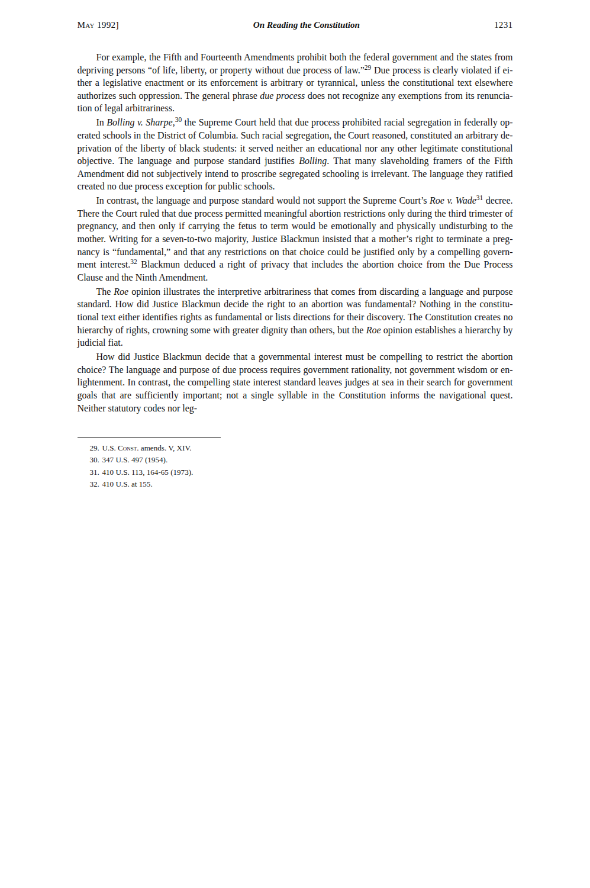May 1992] On Reading the Constitution 1231
For example, the Fifth and Fourteenth Amendments prohibit both the federal government and the states from depriving persons “of life, liberty, or property without due process of law.”29 Due process is clearly violated if either a legislative enactment or its enforcement is arbitrary or tyrannical, unless the constitutional text elsewhere authorizes such oppression. The general phrase due process does not recognize any exemptions from its renunciation of legal arbitrariness.
In Bolling v. Sharpe,30 the Supreme Court held that due process prohibited racial segregation in federally operated schools in the District of Columbia. Such racial segregation, the Court reasoned, constituted an arbitrary deprivation of the liberty of black students: it served neither an educational nor any other legitimate constitutional objective. The language and purpose standard justifies Bolling. That many slaveholding framers of the Fifth Amendment did not subjectively intend to proscribe segregated schooling is irrelevant. The language they ratified created no due process exception for public schools.
In contrast, the language and purpose standard would not support the Supreme Court’s Roe v. Wade31 decree. There the Court ruled that due process permitted meaningful abortion restrictions only during the third trimester of pregnancy, and then only if carrying the fetus to term would be emotionally and physically undisturbing to the mother. Writing for a seven-to-two majority, Justice Blackmun insisted that a mother’s right to terminate a pregnancy is “fundamental,” and that any restrictions on that choice could be justified only by a compelling government interest.32 Blackmun deduced a right of privacy that includes the abortion choice from the Due Process Clause and the Ninth Amendment.
The Roe opinion illustrates the interpretive arbitrariness that comes from discarding a language and purpose standard. How did Justice Blackmun decide the right to an abortion was fundamental? Nothing in the constitutional text either identifies rights as fundamental or lists directions for their discovery. The Constitution creates no hierarchy of rights, crowning some with greater dignity than others, but the Roe opinion establishes a hierarchy by judicial fiat.
How did Justice Blackmun decide that a governmental interest must be compelling to restrict the abortion choice? The language and purpose of due process requires government rationality, not government wisdom or enlightenment. In contrast, the compelling state interest standard leaves judges at sea in their search for government goals that are sufficiently important; not a single syllable in the Constitution informs the navigational quest. Neither statutory codes nor leg-
29. U.S. Const. amends. V, XIV.
30. 347 U.S. 497 (1954).
31. 410 U.S. 113, 164-65 (1973).
32. 410 U.S. at 155.